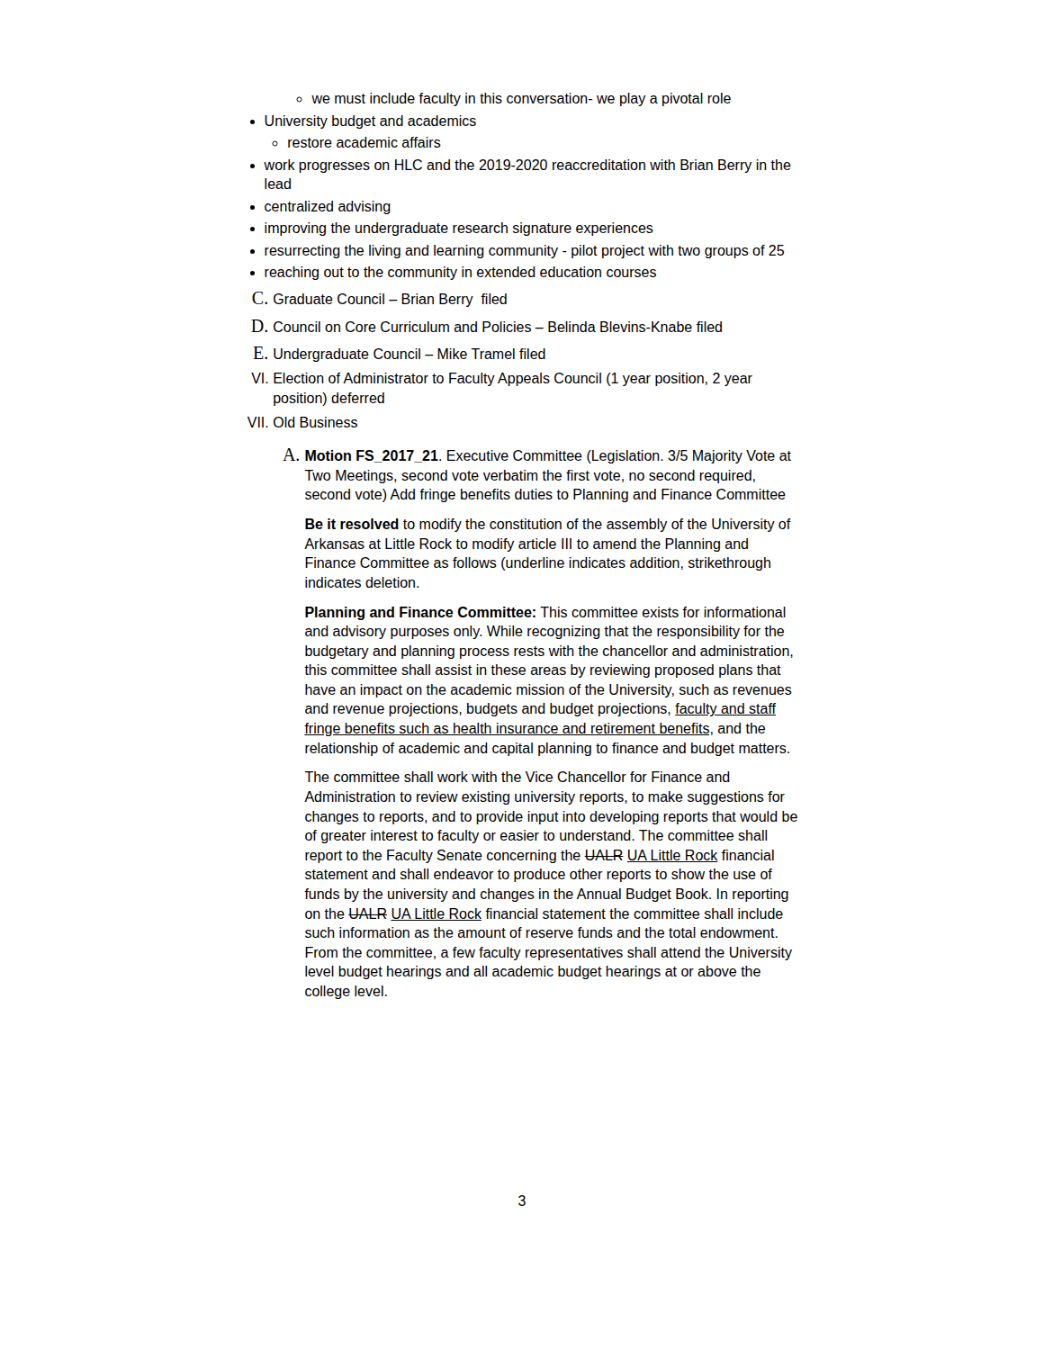we must include faculty in this conversation- we play a pivotal role
University budget and academics
restore academic affairs
work progresses on HLC and the 2019-2020 reaccreditation with Brian Berry in the lead
centralized advising
improving the undergraduate research signature experiences
resurrecting the living and learning community - pilot project with two groups of 25
reaching out to the community in extended education courses
Graduate Council – Brian Berry filed
Council on Core Curriculum and Policies – Belinda Blevins-Knabe filed
Undergraduate Council – Mike Tramel filed
Election of Administrator to Faculty Appeals Council (1 year position, 2 year position) deferred
Old Business
Motion FS_2017_21. Executive Committee (Legislation. 3/5 Majority Vote at Two Meetings, second vote verbatim the first vote, no second required, second vote) Add fringe benefits duties to Planning and Finance Committee
Be it resolved to modify the constitution of the assembly of the University of Arkansas at Little Rock to modify article III to amend the Planning and Finance Committee as follows (underline indicates addition, strikethrough indicates deletion.
Planning and Finance Committee: This committee exists for informational and advisory purposes only. While recognizing that the responsibility for the budgetary and planning process rests with the chancellor and administration, this committee shall assist in these areas by reviewing proposed plans that have an impact on the academic mission of the University, such as revenues and revenue projections, budgets and budget projections, faculty and staff fringe benefits such as health insurance and retirement benefits, and the relationship of academic and capital planning to finance and budget matters.
The committee shall work with the Vice Chancellor for Finance and Administration to review existing university reports, to make suggestions for changes to reports, and to provide input into developing reports that would be of greater interest to faculty or easier to understand. The committee shall report to the Faculty Senate concerning the UALR UA Little Rock financial statement and shall endeavor to produce other reports to show the use of funds by the university and changes in the Annual Budget Book. In reporting on the UALR UA Little Rock financial statement the committee shall include such information as the amount of reserve funds and the total endowment. From the committee, a few faculty representatives shall attend the University level budget hearings and all academic budget hearings at or above the college level.
3